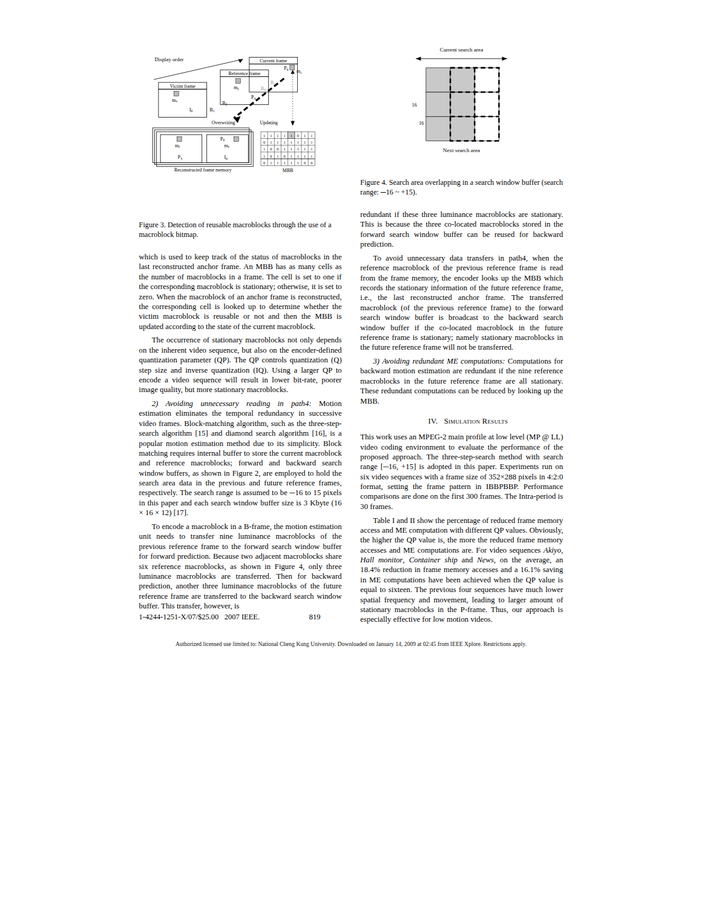Display order Current frame P6 mc Reference frame mf P3 B5 B4 Victim frame mv I0 B1 B2 Overwriting Updating mf P3 P6 mv I0 Reconstructed frame memory 11111011 01111111 10011111 10101111 01111100 MBB
Figure 3. Detection of reusable macroblocks through the use of a macroblock bitmap.
which is used to keep track of the status of macroblocks in the last reconstructed anchor frame. An MBB has as many cells as the number of macroblocks in a frame. The cell is set to one if the corresponding macroblock is stationary; otherwise, it is set to zero. When the macroblock of an anchor frame is reconstructed, the corresponding cell is looked up to determine whether the victim macroblock is reusable or not and then the MBB is updated according to the state of the current macroblock.
The occurrence of stationary macroblocks not only depends on the inherent video sequence, but also on the encoder-defined quantization parameter (QP). The QP controls quantization (Q) step size and inverse quantization (IQ). Using a larger QP to encode a video sequence will result in lower bit-rate, poorer image quality, but more stationary macroblocks.
2) Avoiding unnecessary reading in path4: Motion estimation eliminates the temporal redundancy in successive video frames. Block-matching algorithm, such as the three-step-search algorithm [15] and diamond search algorithm [16], is a popular motion estimation method due to its simplicity. Block matching requires internal buffer to store the current macroblock and reference macroblocks; forward and backward search window buffers, as shown in Figure 2, are employed to hold the search area data in the previous and future reference frames, respectively. The search range is assumed to be ─16 to 15 pixels in this paper and each search window buffer size is 3 Kbyte (16 × 16 × 12) [17].
To encode a macroblock in a B-frame, the motion estimation unit needs to transfer nine luminance macroblocks of the previous reference frame to the forward search window buffer for forward prediction. Because two adjacent macroblocks share six reference macroblocks, as shown in Figure 4, only three luminance macroblocks are transferred. Then for backward prediction, another three luminance macroblocks of the future reference frame are transferred to the backward search window buffer. This transfer, however, is
Current search area 16 16 Next search area
Figure 4. Search area overlapping in a search window buffer (search range: ─16 ~ +15).
redundant if these three luminance macroblocks are stationary. This is because the three co-located macroblocks stored in the forward search window buffer can be reused for backward prediction.
To avoid unnecessary data transfers in path4, when the reference macroblock of the previous reference frame is read from the frame memory, the encoder looks up the MBB which records the stationary information of the future reference frame, i.e., the last reconstructed anchor frame. The transferred macroblock (of the previous reference frame) to the forward search window buffer is broadcast to the backward search window buffer if the co-located macroblock in the future reference frame is stationary; namely stationary macroblocks in the future reference frame will not be transferred.
3) Avoiding redundant ME computations: Computations for backward motion estimation are redundant if the nine reference macroblocks in the future reference frame are all stationary. These redundant computations can be reduced by looking up the MBB.
IV. Simulation Results
This work uses an MPEG-2 main profile at low level (MP @ LL) video coding environment to evaluate the performance of the proposed approach. The three-step-search method with search range [─16, +15] is adopted in this paper. Experiments run on six video sequences with a frame size of 352×288 pixels in 4:2:0 format, setting the frame pattern in IBBPBBP. Performance comparisons are done on the first 300 frames. The Intra-period is 30 frames.
Table I and II show the percentage of reduced frame memory access and ME computation with different QP values. Obviously, the higher the QP value is, the more the reduced frame memory accesses and ME computations are. For video sequences Akiyo, Hall monitor, Container ship and News, on the average, an 18.4% reduction in frame memory accesses and a 16.1% saving in ME computations have been achieved when the QP value is equal to sixteen. The previous four sequences have much lower spatial frequency and movement, leading to larger amount of stationary macroblocks in the P-frame. Thus, our approach is especially effective for low motion videos.
1-4244-1251-X/07/$25.00 2007 IEEE. 819
Authorized licensed use limited to: National Cheng Kung University. Downloaded on January 14, 2009 at 02:45 from IEEE Xplore. Restrictions apply.